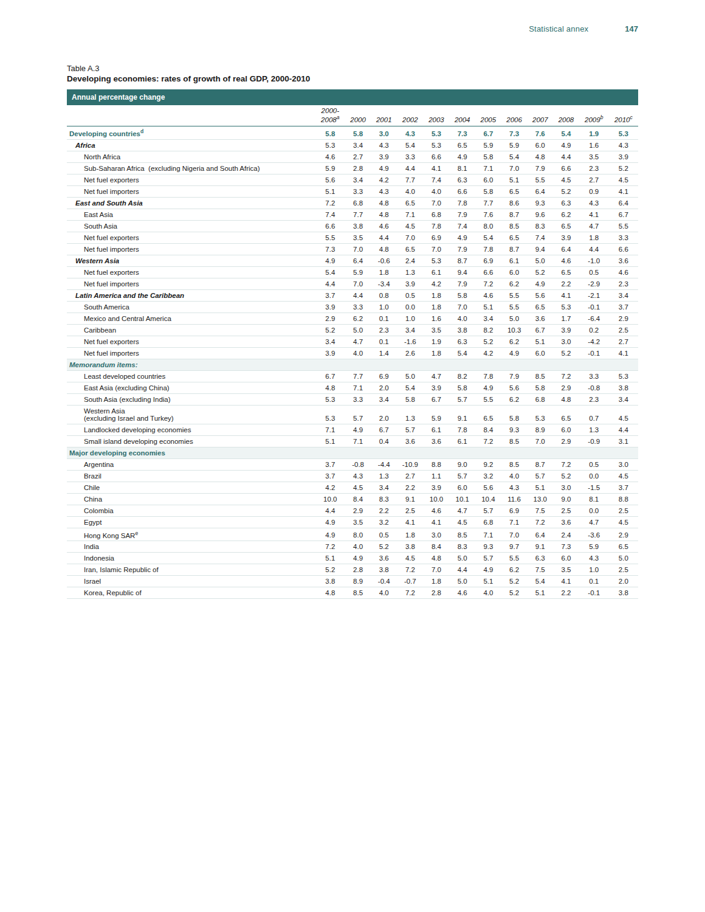Statistical annex 147
Table A.3
Developing economies: rates of growth of real GDP, 2000-2010
Annual percentage change
| | 2000- 2008 a | 2000 | 2001 | 2002 | 2003 | 2004 | 2005 | 2006 | 2007 | 2008 | 2009 b | 2010 c |
| --- | --- | --- | --- | --- | --- | --- | --- | --- | --- | --- | --- | --- |
| Developing countries d | 5.8 | 5.8 | 3.0 | 4.3 | 5.3 | 7.3 | 6.7 | 7.3 | 7.6 | 5.4 | 1.9 | 5.3 |
| Africa | 5.3 | 3.4 | 4.3 | 5.4 | 5.3 | 6.5 | 5.9 | 5.9 | 6.0 | 4.9 | 1.6 | 4.3 |
| North Africa | 4.6 | 2.7 | 3.9 | 3.3 | 6.6 | 4.9 | 5.8 | 5.4 | 4.8 | 4.4 | 3.5 | 3.9 |
| Sub-Saharan Africa (excluding Nigeria and South Africa) | 5.9 | 2.8 | 4.9 | 4.4 | 4.1 | 8.1 | 7.1 | 7.0 | 7.9 | 6.6 | 2.3 | 5.2 |
| Net fuel exporters | 5.6 | 3.4 | 4.2 | 7.7 | 7.4 | 6.3 | 6.0 | 5.1 | 5.5 | 4.5 | 2.7 | 4.5 |
| Net fuel importers | 5.1 | 3.3 | 4.3 | 4.0 | 4.0 | 6.6 | 5.8 | 6.5 | 6.4 | 5.2 | 0.9 | 4.1 |
| East and South Asia | 7.2 | 6.8 | 4.8 | 6.5 | 7.0 | 7.8 | 7.7 | 8.6 | 9.3 | 6.3 | 4.3 | 6.4 |
| East Asia | 7.4 | 7.7 | 4.8 | 7.1 | 6.8 | 7.9 | 7.6 | 8.7 | 9.6 | 6.2 | 4.1 | 6.7 |
| South Asia | 6.6 | 3.8 | 4.6 | 4.5 | 7.8 | 7.4 | 8.0 | 8.5 | 8.3 | 6.5 | 4.7 | 5.5 |
| Net fuel exporters | 5.5 | 3.5 | 4.4 | 7.0 | 6.9 | 4.9 | 5.4 | 6.5 | 7.4 | 3.9 | 1.8 | 3.3 |
| Net fuel importers | 7.3 | 7.0 | 4.8 | 6.5 | 7.0 | 7.9 | 7.8 | 8.7 | 9.4 | 6.4 | 4.4 | 6.6 |
| Western Asia | 4.9 | 6.4 | -0.6 | 2.4 | 5.3 | 8.7 | 6.9 | 6.1 | 5.0 | 4.6 | -1.0 | 3.6 |
| Net fuel exporters | 5.4 | 5.9 | 1.8 | 1.3 | 6.1 | 9.4 | 6.6 | 6.0 | 5.2 | 6.5 | 0.5 | 4.6 |
| Net fuel importers | 4.4 | 7.0 | -3.4 | 3.9 | 4.2 | 7.9 | 7.2 | 6.2 | 4.9 | 2.2 | -2.9 | 2.3 |
| Latin America and the Caribbean | 3.7 | 4.4 | 0.8 | 0.5 | 1.8 | 5.8 | 4.6 | 5.5 | 5.6 | 4.1 | -2.1 | 3.4 |
| South America | 3.9 | 3.3 | 1.0 | 0.0 | 1.8 | 7.0 | 5.1 | 5.5 | 6.5 | 5.3 | -0.1 | 3.7 |
| Mexico and Central America | 2.9 | 6.2 | 0.1 | 1.0 | 1.6 | 4.0 | 3.4 | 5.0 | 3.6 | 1.7 | -6.4 | 2.9 |
| Caribbean | 5.2 | 5.0 | 2.3 | 3.4 | 3.5 | 3.8 | 8.2 | 10.3 | 6.7 | 3.9 | 0.2 | 2.5 |
| Net fuel exporters | 3.4 | 4.7 | 0.1 | -1.6 | 1.9 | 6.3 | 5.2 | 6.2 | 5.1 | 3.0 | -4.2 | 2.7 |
| Net fuel importers | 3.9 | 4.0 | 1.4 | 2.6 | 1.8 | 5.4 | 4.2 | 4.9 | 6.0 | 5.2 | -0.1 | 4.1 |
| Memorandum items: |
| Least developed countries | 6.7 | 7.7 | 6.9 | 5.0 | 4.7 | 8.2 | 7.8 | 7.9 | 8.5 | 7.2 | 3.3 | 5.3 |
| East Asia (excluding China) | 4.8 | 7.1 | 2.0 | 5.4 | 3.9 | 5.8 | 4.9 | 5.6 | 5.8 | 2.9 | -0.8 | 3.8 |
| South Asia (excluding India) | 5.3 | 3.3 | 3.4 | 5.8 | 6.7 | 5.7 | 5.5 | 6.2 | 6.8 | 4.8 | 2.3 | 3.4 |
| Western Asia (excluding Israel and Turkey) | 5.3 | 5.7 | 2.0 | 1.3 | 5.9 | 9.1 | 6.5 | 5.8 | 5.3 | 6.5 | 0.7 | 4.5 |
| Landlocked developing economies | 7.1 | 4.9 | 6.7 | 5.7 | 6.1 | 7.8 | 8.4 | 9.3 | 8.9 | 6.0 | 1.3 | 4.4 |
| Small island developing economies | 5.1 | 7.1 | 0.4 | 3.6 | 3.6 | 6.1 | 7.2 | 8.5 | 7.0 | 2.9 | -0.9 | 3.1 |
| Major developing economies |
| Argentina | 3.7 | -0.8 | -4.4 | -10.9 | 8.8 | 9.0 | 9.2 | 8.5 | 8.7 | 7.2 | 0.5 | 3.0 |
| Brazil | 3.7 | 4.3 | 1.3 | 2.7 | 1.1 | 5.7 | 3.2 | 4.0 | 5.7 | 5.2 | 0.0 | 4.5 |
| Chile | 4.2 | 4.5 | 3.4 | 2.2 | 3.9 | 6.0 | 5.6 | 4.3 | 5.1 | 3.0 | -1.5 | 3.7 |
| China | 10.0 | 8.4 | 8.3 | 9.1 | 10.0 | 10.1 | 10.4 | 11.6 | 13.0 | 9.0 | 8.1 | 8.8 |
| Colombia | 4.4 | 2.9 | 2.2 | 2.5 | 4.6 | 4.7 | 5.7 | 6.9 | 7.5 | 2.5 | 0.0 | 2.5 |
| Egypt | 4.9 | 3.5 | 3.2 | 4.1 | 4.1 | 4.5 | 6.8 | 7.1 | 7.2 | 3.6 | 4.7 | 4.5 |
| Hong Kong SAR e | 4.9 | 8.0 | 0.5 | 1.8 | 3.0 | 8.5 | 7.1 | 7.0 | 6.4 | 2.4 | -3.6 | 2.9 |
| India | 7.2 | 4.0 | 5.2 | 3.8 | 8.4 | 8.3 | 9.3 | 9.7 | 9.1 | 7.3 | 5.9 | 6.5 |
| Indonesia | 5.1 | 4.9 | 3.6 | 4.5 | 4.8 | 5.0 | 5.7 | 5.5 | 6.3 | 6.0 | 4.3 | 5.0 |
| Iran, Islamic Republic of | 5.2 | 2.8 | 3.8 | 7.2 | 7.0 | 4.4 | 4.9 | 6.2 | 7.5 | 3.5 | 1.0 | 2.5 |
| Israel | 3.8 | 8.9 | -0.4 | -0.7 | 1.8 | 5.0 | 5.1 | 5.2 | 5.4 | 4.1 | 0.1 | 2.0 |
| Korea, Republic of | 4.8 | 8.5 | 4.0 | 7.2 | 2.8 | 4.6 | 4.0 | 5.2 | 5.1 | 2.2 | -0.1 | 3.8 |